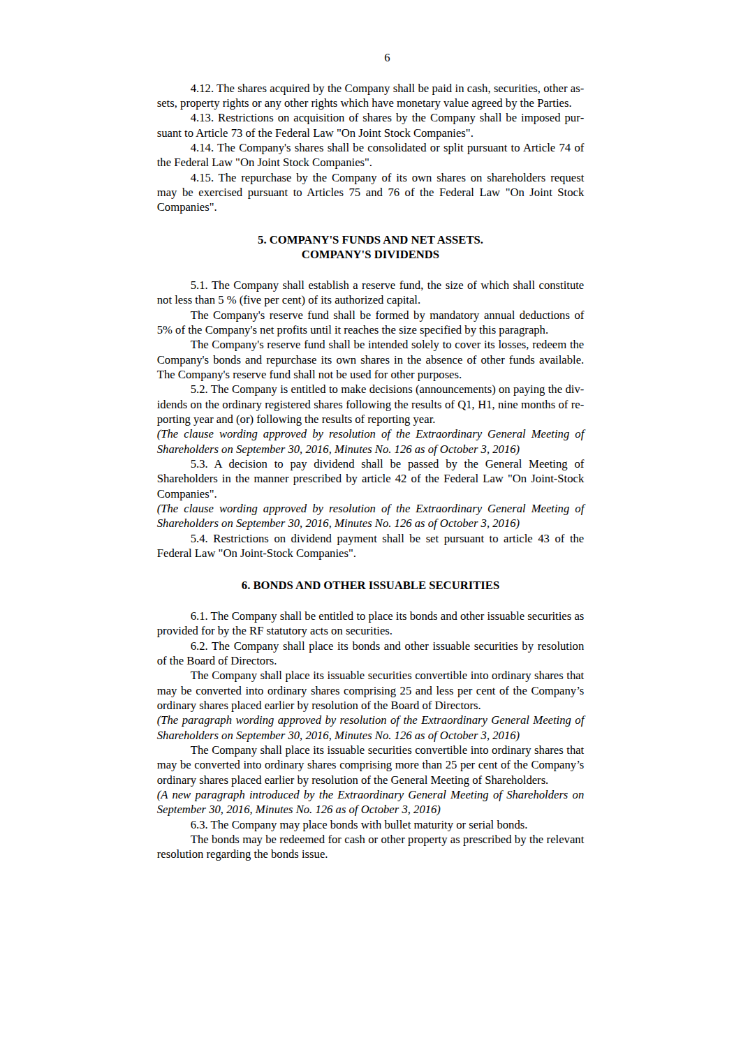6
4.12. The shares acquired by the Company shall be paid in cash, securities, other assets, property rights or any other rights which have monetary value agreed by the Parties.
4.13. Restrictions on acquisition of shares by the Company shall be imposed pursuant to Article 73 of the Federal Law "On Joint Stock Companies".
4.14. The Company's shares shall be consolidated or split pursuant to Article 74 of the Federal Law "On Joint Stock Companies".
4.15. The repurchase by the Company of its own shares on shareholders request may be exercised pursuant to Articles 75 and 76 of the Federal Law "On Joint Stock Companies".
5. Company's funds and net assets.Company's dividends
5.1. The Company shall establish a reserve fund, the size of which shall constitute not less than 5 % (five per cent) of its authorized capital.
The Company's reserve fund shall be formed by mandatory annual deductions of 5% of the Company's net profits until it reaches the size specified by this paragraph.
The Company's reserve fund shall be intended solely to cover its losses, redeem the Company's bonds and repurchase its own shares in the absence of other funds available. The Company's reserve fund shall not be used for other purposes.
5.2. The Company is entitled to make decisions (announcements) on paying the dividends on the ordinary registered shares following the results of Q1, H1, nine months of reporting year and (or) following the results of reporting year.
(The clause wording approved by resolution of the Extraordinary General Meeting of Shareholders on September 30, 2016, Minutes No. 126 as of October 3, 2016)
5.3. A decision to pay dividend shall be passed by the General Meeting of Shareholders in the manner prescribed by article 42 of the Federal Law "On Joint-Stock Companies".
(The clause wording approved by resolution of the Extraordinary General Meeting of Shareholders on September 30, 2016, Minutes No. 126 as of October 3, 2016)
5.4. Restrictions on dividend payment shall be set pursuant to article 43 of the Federal Law "On Joint-Stock Companies".
6. Bonds and other issuable securities
6.1. The Company shall be entitled to place its bonds and other issuable securities as provided for by the RF statutory acts on securities.
6.2. The Company shall place its bonds and other issuable securities by resolution of the Board of Directors.
The Company shall place its issuable securities convertible into ordinary shares that may be converted into ordinary shares comprising 25 and less per cent of the Company’s ordinary shares placed earlier by resolution of the Board of Directors.
(The paragraph wording approved by resolution of the Extraordinary General Meeting of Shareholders on September 30, 2016, Minutes No. 126 as of October 3, 2016)
The Company shall place its issuable securities convertible into ordinary shares that may be converted into ordinary shares comprising more than 25 per cent of the Company’s ordinary shares placed earlier by resolution of the General Meeting of Shareholders.
(A new paragraph introduced by the Extraordinary General Meeting of Shareholders on September 30, 2016, Minutes No. 126 as of October 3, 2016)
6.3. The Company may place bonds with bullet maturity or serial bonds.
The bonds may be redeemed for cash or other property as prescribed by the relevant resolution regarding the bonds issue.